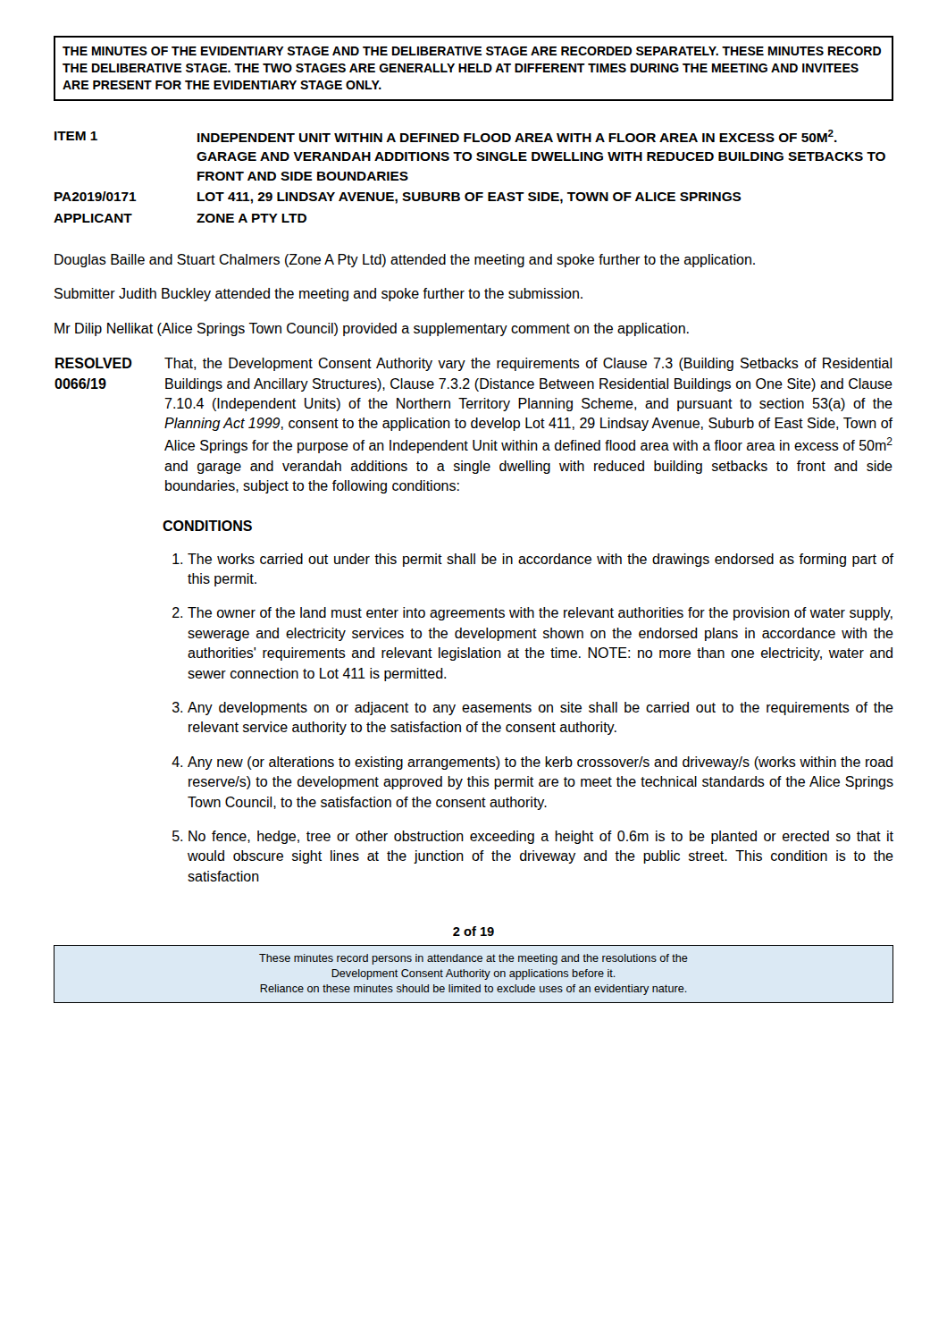THE MINUTES OF THE EVIDENTIARY STAGE AND THE DELIBERATIVE STAGE ARE RECORDED SEPARATELY. THESE MINUTES RECORD THE DELIBERATIVE STAGE. THE TWO STAGES ARE GENERALLY HELD AT DIFFERENT TIMES DURING THE MEETING AND INVITEES ARE PRESENT FOR THE EVIDENTIARY STAGE ONLY.
| ITEM 1 | INDEPENDENT UNIT WITHIN A DEFINED FLOOD AREA WITH A FLOOR AREA IN EXCESS OF 50M 2 . GARAGE AND VERANDAH ADDITIONS TO SINGLE DWELLING WITH REDUCED BUILDING SETBACKS TO FRONT AND SIDE BOUNDARIES |
| PA2019/0171 | LOT 411, 29 LINDSAY AVENUE, SUBURB OF EAST SIDE, TOWN OF ALICE SPRINGS |
| APPLICANT | ZONE A PTY LTD |
Douglas Baille and Stuart Chalmers (Zone A Pty Ltd) attended the meeting and spoke further to the application.
Submitter Judith Buckley attended the meeting and spoke further to the submission.
Mr Dilip Nellikat (Alice Springs Town Council) provided a supplementary comment on the application.
| RESOLVED 0066/19 | That, the Development Consent Authority vary the requirements of Clause 7.3 (Building Setbacks of Residential Buildings and Ancillary Structures), Clause 7.3.2 (Distance Between Residential Buildings on One Site) and Clause 7.10.4 (Independent Units) of the Northern Territory Planning Scheme, and pursuant to section 53(a) of the Planning Act 1999 , consent to the application to develop Lot 411, 29 Lindsay Avenue, Suburb of East Side, Town of Alice Springs for the purpose of an Independent Unit within a defined flood area with a floor area in excess of 50m 2 and garage and verandah additions to a single dwelling with reduced building setbacks to front and side boundaries, subject to the following conditions: |
CONDITIONS
The works carried out under this permit shall be in accordance with the drawings endorsed as forming part of this permit.
The owner of the land must enter into agreements with the relevant authorities for the provision of water supply, sewerage and electricity services to the development shown on the endorsed plans in accordance with the authorities' requirements and relevant legislation at the time. NOTE: no more than one electricity, water and sewer connection to Lot 411 is permitted.
Any developments on or adjacent to any easements on site shall be carried out to the requirements of the relevant service authority to the satisfaction of the consent authority.
Any new (or alterations to existing arrangements) to the kerb crossover/s and driveway/s (works within the road reserve/s) to the development approved by this permit are to meet the technical standards of the Alice Springs Town Council, to the satisfaction of the consent authority.
No fence, hedge, tree or other obstruction exceeding a height of 0.6m is to be planted or erected so that it would obscure sight lines at the junction of the driveway and the public street. This condition is to the satisfaction
2 of 19
These minutes record persons in attendance at the meeting and the resolutions of the
Development Consent Authority on applications before it.
Reliance on these minutes should be limited to exclude uses of an evidentiary nature.